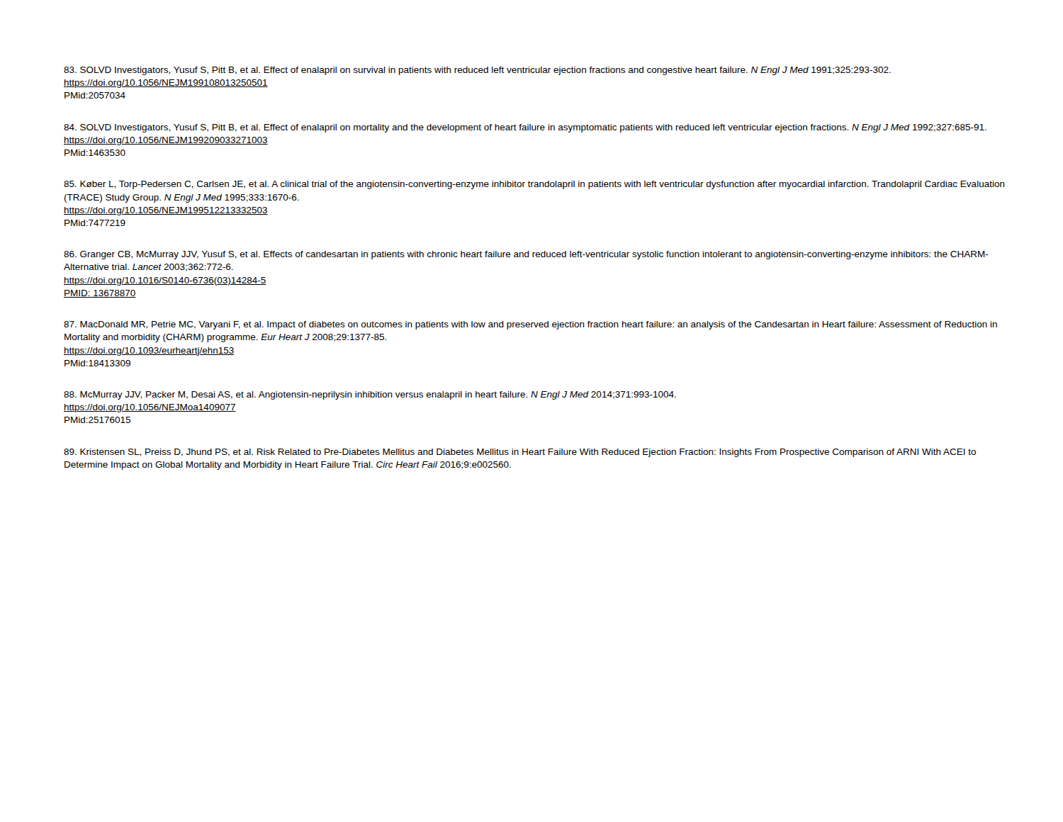83. SOLVD Investigators, Yusuf S, Pitt B, et al. Effect of enalapril on survival in patients with reduced left ventricular ejection fractions and congestive heart failure. N Engl J Med 1991;325:293-302. https://doi.org/10.1056/NEJM199108013250501 PMid:2057034
84. SOLVD Investigators, Yusuf S, Pitt B, et al. Effect of enalapril on mortality and the development of heart failure in asymptomatic patients with reduced left ventricular ejection fractions. N Engl J Med 1992;327:685-91. https://doi.org/10.1056/NEJM199209033271003 PMid:1463530
85. Køber L, Torp-Pedersen C, Carlsen JE, et al. A clinical trial of the angiotensin-converting-enzyme inhibitor trandolapril in patients with left ventricular dysfunction after myocardial infarction. Trandolapril Cardiac Evaluation (TRACE) Study Group. N Engl J Med 1995;333:1670-6. https://doi.org/10.1056/NEJM199512213332503 PMid:7477219
86. Granger CB, McMurray JJV, Yusuf S, et al. Effects of candesartan in patients with chronic heart failure and reduced left-ventricular systolic function intolerant to angiotensin-converting-enzyme inhibitors: the CHARM-Alternative trial. Lancet 2003;362:772-6. https://doi.org/10.1016/S0140-6736(03)14284-5 PMID: 13678870
87. MacDonald MR, Petrie MC, Varyani F, et al. Impact of diabetes on outcomes in patients with low and preserved ejection fraction heart failure: an analysis of the Candesartan in Heart failure: Assessment of Reduction in Mortality and morbidity (CHARM) programme. Eur Heart J 2008;29:1377-85. https://doi.org/10.1093/eurheartj/ehn153 PMid:18413309
88. McMurray JJV, Packer M, Desai AS, et al. Angiotensin-neprilysin inhibition versus enalapril in heart failure. N Engl J Med 2014;371:993-1004. https://doi.org/10.1056/NEJMoa1409077 PMid:25176015
89. Kristensen SL, Preiss D, Jhund PS, et al. Risk Related to Pre-Diabetes Mellitus and Diabetes Mellitus in Heart Failure With Reduced Ejection Fraction: Insights From Prospective Comparison of ARNI With ACEI to Determine Impact on Global Mortality and Morbidity in Heart Failure Trial. Circ Heart Fail 2016;9:e002560.